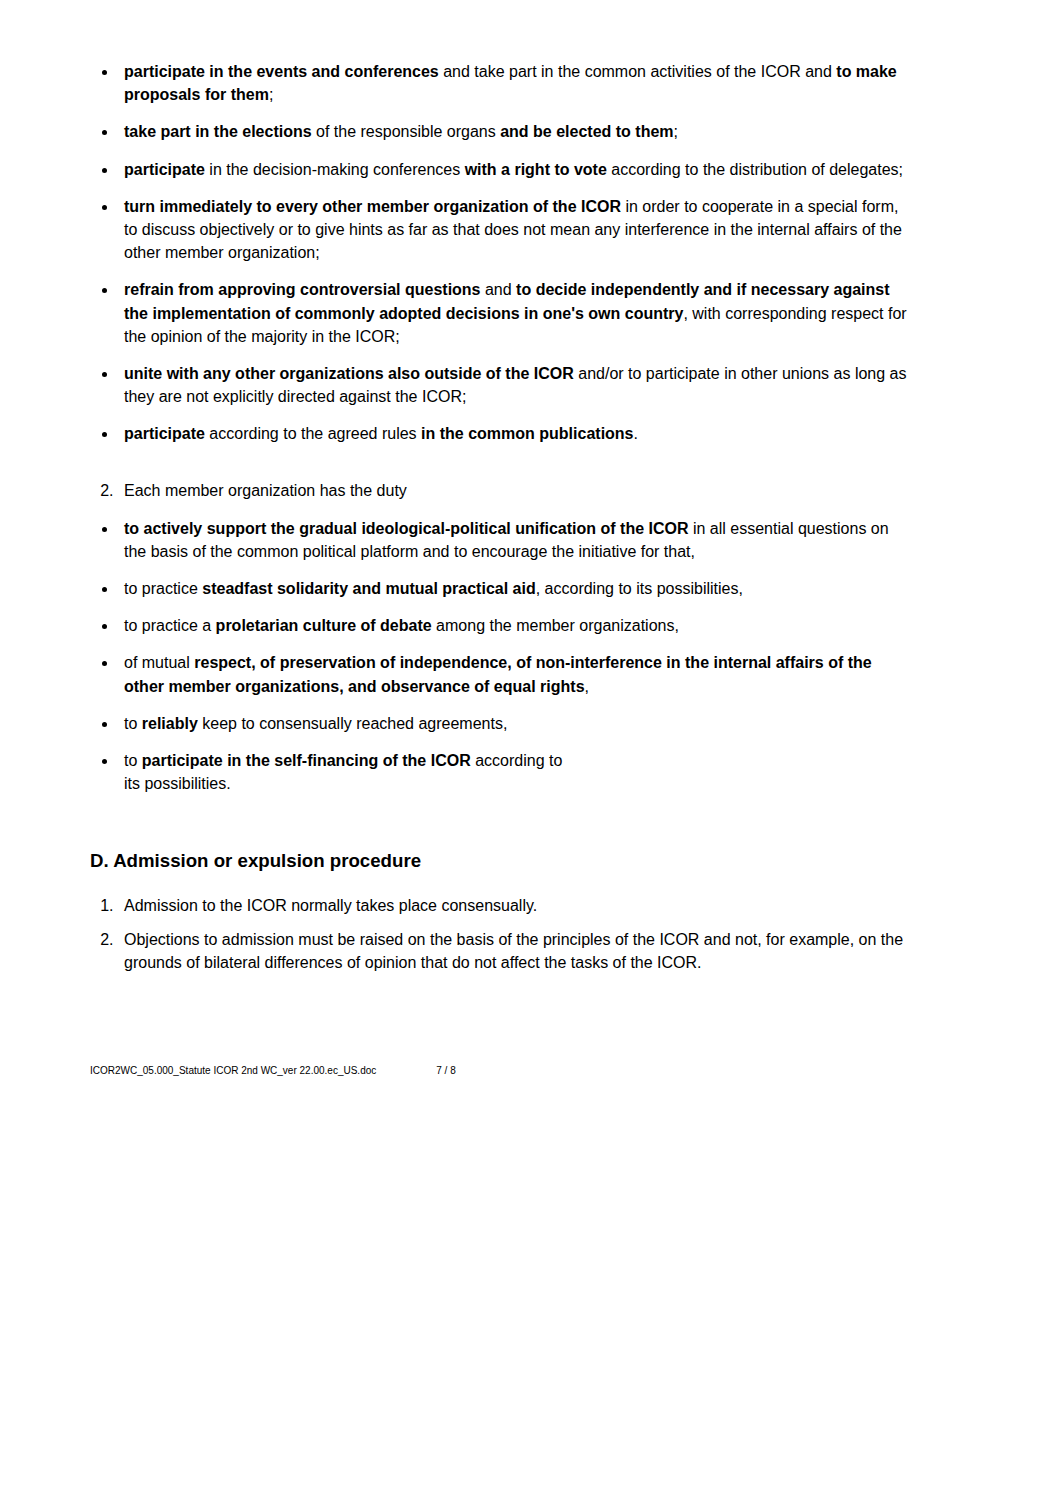participate in the events and conferences and take part in the common activities of the ICOR and to make proposals for them;
take part in the elections of the responsible organs and be elected to them;
participate in the decision-making conferences with a right to vote according to the distribution of delegates;
turn immediately to every other member organization of the ICOR in order to cooperate in a special form, to discuss objectively or to give hints as far as that does not mean any interference in the internal affairs of the other member organization;
refrain from approving controversial questions and to decide independently and if necessary against the implementation of commonly adopted decisions in one's own country, with corresponding respect for the opinion of the majority in the ICOR;
unite with any other organizations also outside of the ICOR and/or to participate in other unions as long as they are not explicitly directed against the ICOR;
participate according to the agreed rules in the common publications.
Each member organization has the duty
to actively support the gradual ideological-political unification of the ICOR in all essential questions on the basis of the common political platform and to encourage the initiative for that,
to practice steadfast solidarity and mutual practical aid, according to its possibilities,
to practice a proletarian culture of debate among the member organizations,
of mutual respect, of preservation of independence, of non-interference in the internal affairs of the other member organizations, and observance of equal rights,
to reliably keep to consensually reached agreements,
to participate in the self-financing of the ICOR according to
its possibilities.
D. Admission or expulsion procedure
Admission to the ICOR normally takes place consensually.
Objections to admission must be raised on the basis of the principles of the ICOR and not, for example, on the grounds of bilateral differences of opinion that do not affect the tasks of the ICOR.
ICOR2WC_05.000_Statute ICOR 2nd WC_ver 22.00.ec_US.doc 7 / 8